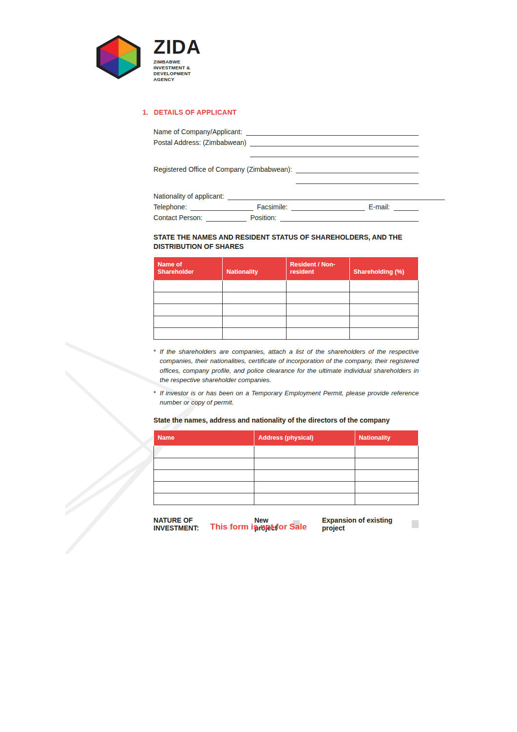ZIDA
Zimbabwe
Investment &
Development
Agency
1. DETAILS OF APPLICANT
Name of Company/Applicant:
Postal Address: (Zimbabwean)
Postal Address: (Zimbabwean)
Registered Office of Company (Zimbabwean):
Registered Office of Company (Zimbabwean):
Nationality of applicant:
Telephone: Facsimile: E-mail:
Contact Person: Position:
STATE THE NAMES AND RESIDENT STATUS OF SHAREHOLDERS, AND THE DISTRIBUTION OF SHARES
| Name of Shareholder | Nationality | Resident / Non- resident | Shareholding (%) |
| --- | --- | --- | --- |
* If the shareholders are companies, attach a list of the shareholders of the respective companies, their nationalities, certificate of incorporation of the company, their registered offices, company profile, and police clearance for the ultimate individual shareholders in the respective shareholder companies.
* If investor is or has been on a Temporary Employment Permit, please provide reference number or copy of permit.
State the names, address and nationality of the directors of the company
| Name | Address (physical) | Nationality |
| --- | --- | --- |
NATURE OF INVESTMENT: New project Expansion of existing project
This form is not for Sale